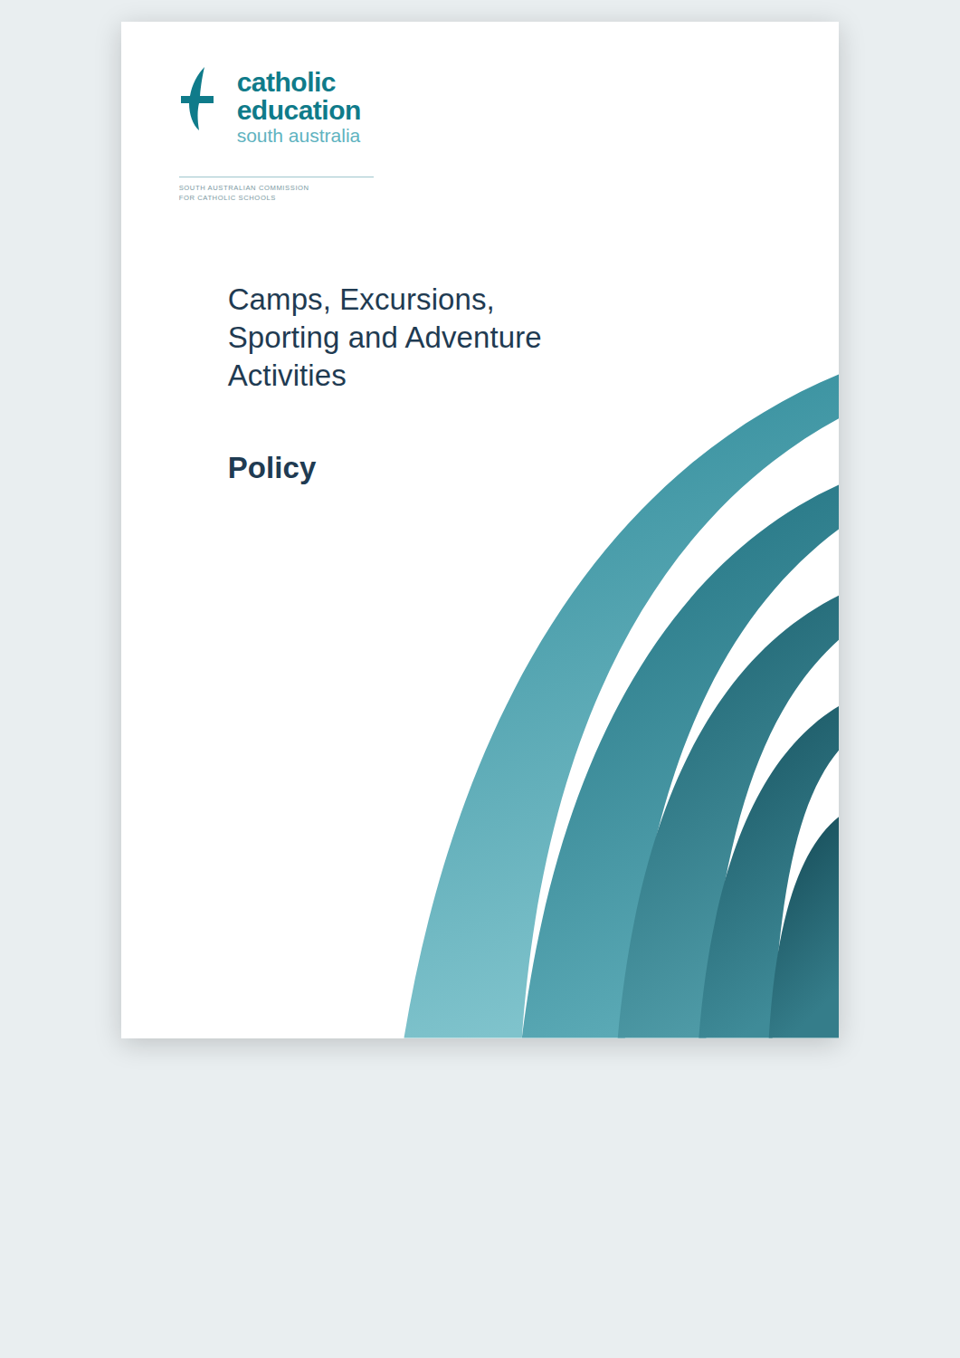catholic education south australia
South Australian Commission
for Catholic Schools
Camps, Excursions,
Sporting and Adventure
Activities
Policy